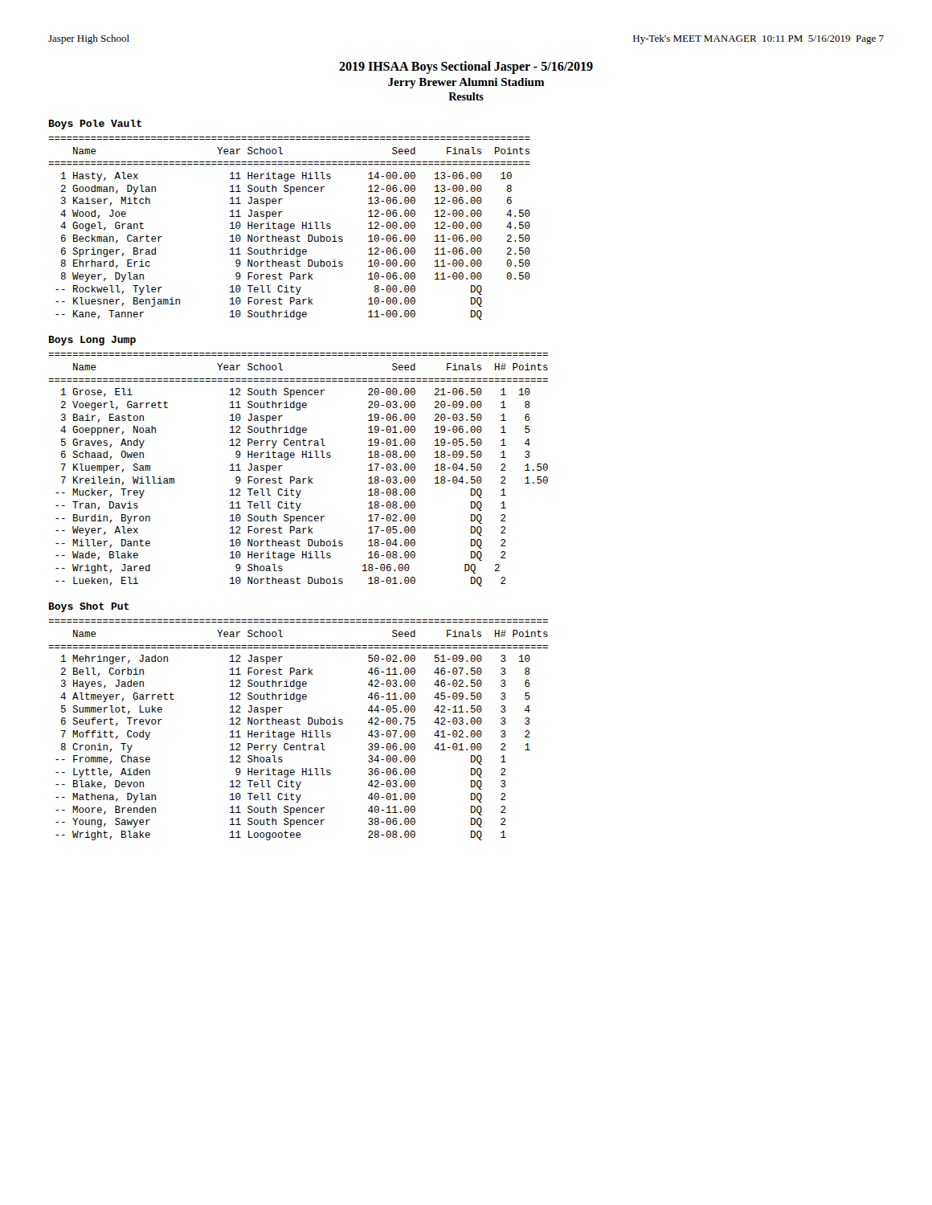Jasper High School Hy-Tek's MEET MANAGER 10:11 PM 5/16/2019 Page 7
2019 IHSAA Boys Sectional Jasper - 5/16/2019
Jerry Brewer Alumni Stadium
Results
Boys Pole Vault
================================================================================
    Name                    Year School                  Seed     Finals  Points
================================================================================
  1 Hasty, Alex               11 Heritage Hills      14-00.00   13-06.00   10
  2 Goodman, Dylan            11 South Spencer       12-06.00   13-00.00    8
  3 Kaiser, Mitch             11 Jasper              13-06.00   12-06.00    6
  4 Wood, Joe                 11 Jasper              12-06.00   12-00.00    4.50
  4 Gogel, Grant              10 Heritage Hills      12-00.00   12-00.00    4.50
  6 Beckman, Carter           10 Northeast Dubois    10-06.00   11-06.00    2.50
  6 Springer, Brad            11 Southridge          12-06.00   11-06.00    2.50
  8 Ehrhard, Eric              9 Northeast Dubois    10-00.00   11-00.00    0.50
  8 Weyer, Dylan               9 Forest Park         10-06.00   11-00.00    0.50
 -- Rockwell, Tyler           10 Tell City            8-00.00         DQ
 -- Kluesner, Benjamin        10 Forest Park         10-00.00         DQ
 -- Kane, Tanner              10 Southridge          11-00.00         DQ
Boys Long Jump
===================================================================================
    Name                    Year School                  Seed     Finals  H# Points
===================================================================================
  1 Grose, Eli                12 South Spencer       20-00.00   21-06.50   1  10
  2 Voegerl, Garrett          11 Southridge          20-03.00   20-09.00   1   8
  3 Bair, Easton              10 Jasper              19-06.00   20-03.50   1   6
  4 Goeppner, Noah            12 Southridge          19-01.00   19-06.00   1   5
  5 Graves, Andy              12 Perry Central       19-01.00   19-05.50   1   4
  6 Schaad, Owen               9 Heritage Hills      18-08.00   18-09.50   1   3
  7 Kluemper, Sam             11 Jasper              17-03.00   18-04.50   2   1.50
  7 Kreilein, William          9 Forest Park         18-03.00   18-04.50   2   1.50
 -- Mucker, Trey              12 Tell City           18-08.00         DQ   1
 -- Tran, Davis               11 Tell City           18-08.00         DQ   1
 -- Burdin, Byron             10 South Spencer       17-02.00         DQ   2
 -- Weyer, Alex               12 Forest Park         17-05.00         DQ   2
 -- Miller, Dante             10 Northeast Dubois    18-04.00         DQ   2
 -- Wade, Blake               10 Heritage Hills      16-08.00         DQ   2
 -- Wright, Jared              9 Shoals             18-06.00         DQ   2
 -- Lueken, Eli               10 Northeast Dubois    18-01.00         DQ   2
Boys Shot Put
===================================================================================
    Name                    Year School                  Seed     Finals  H# Points
===================================================================================
  1 Mehringer, Jadon          12 Jasper              50-02.00   51-09.00   3  10
  2 Bell, Corbin              11 Forest Park         46-11.00   46-07.50   3   8
  3 Hayes, Jaden              12 Southridge          42-03.00   46-02.50   3   6
  4 Altmeyer, Garrett         12 Southridge          46-11.00   45-09.50   3   5
  5 Summerlot, Luke           12 Jasper              44-05.00   42-11.50   3   4
  6 Seufert, Trevor           12 Northeast Dubois    42-00.75   42-03.00   3   3
  7 Moffitt, Cody             11 Heritage Hills      43-07.00   41-02.00   3   2
  8 Cronin, Ty                12 Perry Central       39-06.00   41-01.00   2   1
 -- Fromme, Chase             12 Shoals              34-00.00         DQ   1
 -- Lyttle, Aiden              9 Heritage Hills      36-06.00         DQ   2
 -- Blake, Devon              12 Tell City           42-03.00         DQ   3
 -- Mathena, Dylan            10 Tell City           40-01.00         DQ   2
 -- Moore, Brenden            11 South Spencer       40-11.00         DQ   2
 -- Young, Sawyer             11 South Spencer       38-06.00         DQ   2
 -- Wright, Blake             11 Loogootee           28-08.00         DQ   1